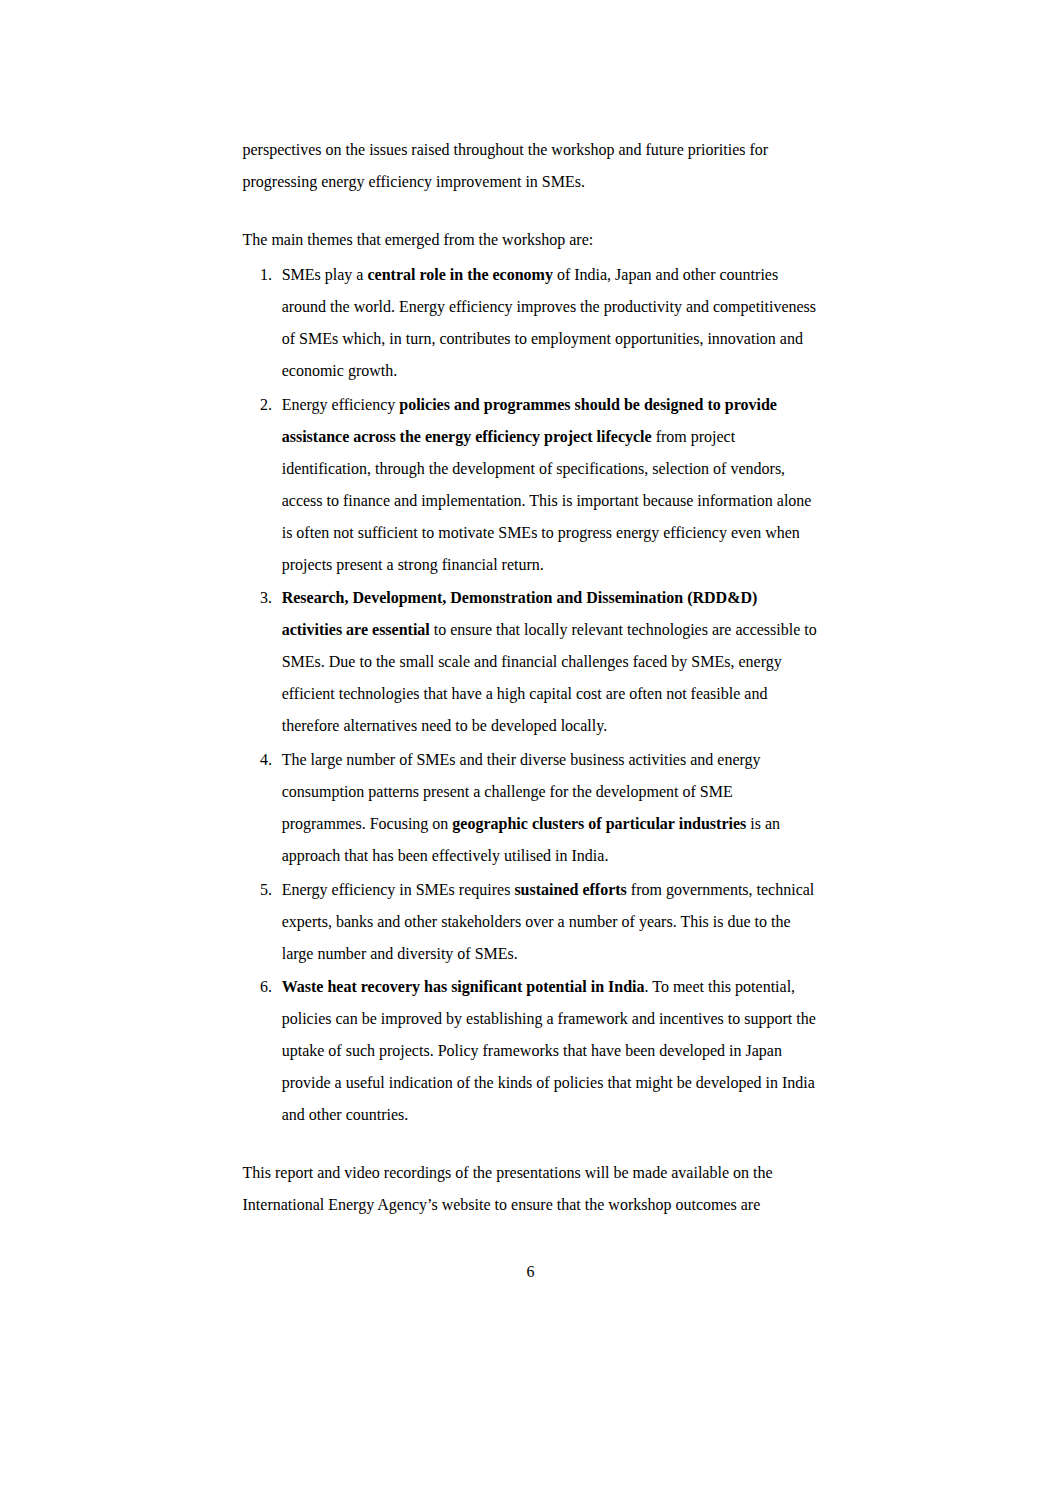perspectives on the issues raised throughout the workshop and future priorities for progressing energy efficiency improvement in SMEs.
The main themes that emerged from the workshop are:
SMEs play a central role in the economy of India, Japan and other countries around the world. Energy efficiency improves the productivity and competitiveness of SMEs which, in turn, contributes to employment opportunities, innovation and economic growth.
Energy efficiency policies and programmes should be designed to provide assistance across the energy efficiency project lifecycle from project identification, through the development of specifications, selection of vendors, access to finance and implementation. This is important because information alone is often not sufficient to motivate SMEs to progress energy efficiency even when projects present a strong financial return.
Research, Development, Demonstration and Dissemination (RDD&D) activities are essential to ensure that locally relevant technologies are accessible to SMEs. Due to the small scale and financial challenges faced by SMEs, energy efficient technologies that have a high capital cost are often not feasible and therefore alternatives need to be developed locally.
The large number of SMEs and their diverse business activities and energy consumption patterns present a challenge for the development of SME programmes. Focusing on geographic clusters of particular industries is an approach that has been effectively utilised in India.
Energy efficiency in SMEs requires sustained efforts from governments, technical experts, banks and other stakeholders over a number of years. This is due to the large number and diversity of SMEs.
Waste heat recovery has significant potential in India. To meet this potential, policies can be improved by establishing a framework and incentives to support the uptake of such projects. Policy frameworks that have been developed in Japan provide a useful indication of the kinds of policies that might be developed in India and other countries.
This report and video recordings of the presentations will be made available on the International Energy Agency’s website to ensure that the workshop outcomes are
6